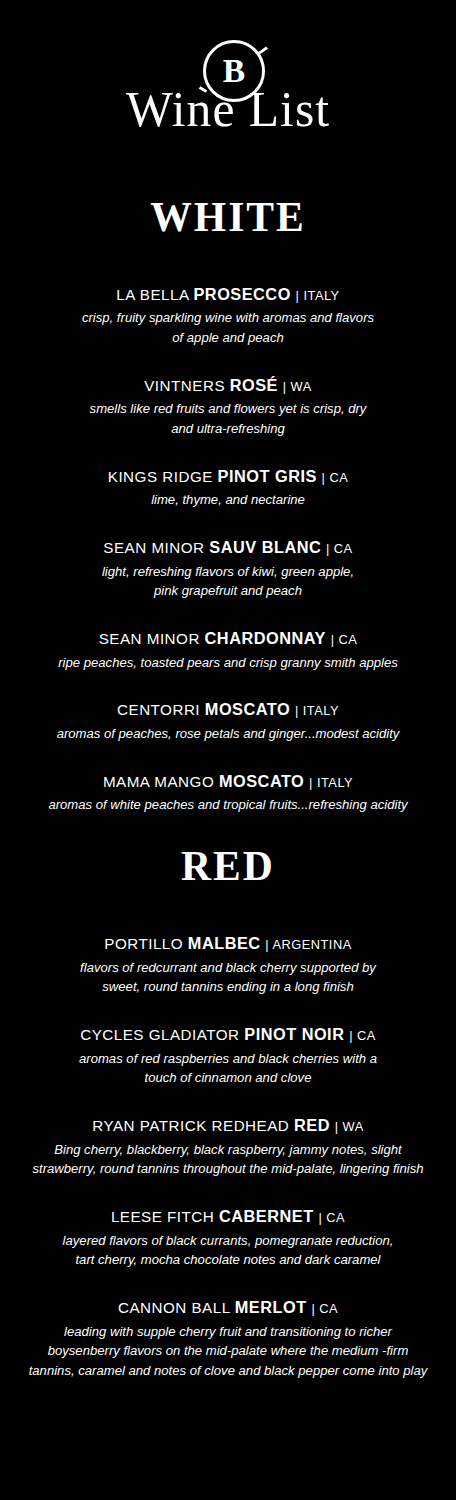B
Wine List
WHITE
LA BELLA PROSECCO | ITALY
crisp, fruity sparkling wine with aromas and flavors
of apple and peach
VINTNERS ROSÉ | WA
smells like red fruits and flowers yet is crisp, dry
and ultra-refreshing
KINGS RIDGE PINOT GRIS | CA
lime, thyme, and nectarine
SEAN MINOR SAUV BLANC | CA
light, refreshing flavors of kiwi, green apple,
pink grapefruit and peach
SEAN MINOR CHARDONNAY | CA
ripe peaches, toasted pears and crisp granny smith apples
CENTORRI MOSCATO | ITALY
aromas of peaches, rose petals and ginger...modest acidity
MAMA MANGO MOSCATO | ITALY
aromas of white peaches and tropical fruits...refreshing acidity
RED
PORTILLO MALBEC | ARGENTINA
flavors of redcurrant and black cherry supported by
sweet, round tannins ending in a long finish
CYCLES GLADIATOR PINOT NOIR | CA
aromas of red raspberries and black cherries with a
touch of cinnamon and clove
RYAN PATRICK REDHEAD RED | WA
Bing cherry, blackberry, black raspberry, jammy notes, slight
strawberry, round tannins throughout the mid-palate, lingering finish
LEESE FITCH CABERNET | CA
layered flavors of black currants, pomegranate reduction,
tart cherry, mocha chocolate notes and dark caramel
CANNON BALL MERLOT | CA
leading with supple cherry fruit and transitioning to richer
boysenberry flavors on the mid-palate where the medium -firm
tannins, caramel and notes of clove and black pepper come into play